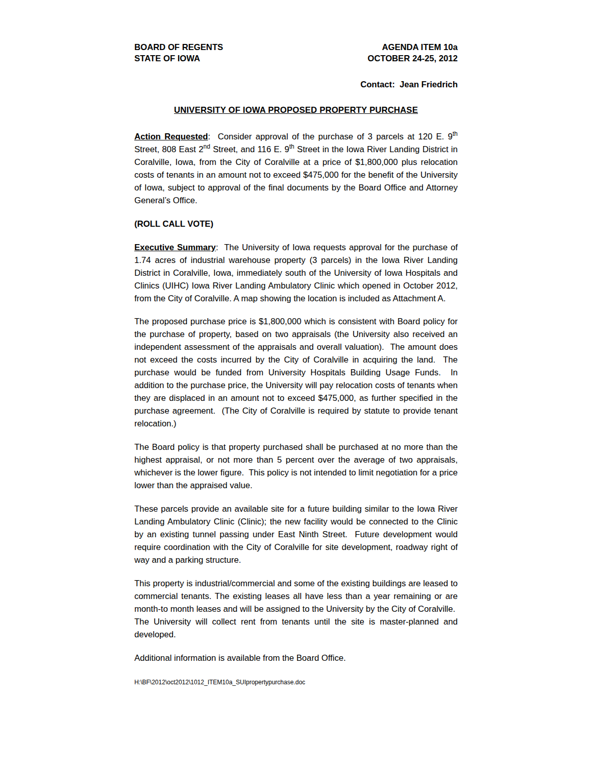BOARD OF REGENTS
STATE OF IOWA
AGENDA ITEM 10a
OCTOBER 24-25, 2012
Contact: Jean Friedrich
UNIVERSITY OF IOWA PROPOSED PROPERTY PURCHASE
Action Requested: Consider approval of the purchase of 3 parcels at 120 E. 9th Street, 808 East 2nd Street, and 116 E. 9th Street in the Iowa River Landing District in Coralville, Iowa, from the City of Coralville at a price of $1,800,000 plus relocation costs of tenants in an amount not to exceed $475,000 for the benefit of the University of Iowa, subject to approval of the final documents by the Board Office and Attorney General’s Office.
(ROLL CALL VOTE)
Executive Summary: The University of Iowa requests approval for the purchase of 1.74 acres of industrial warehouse property (3 parcels) in the Iowa River Landing District in Coralville, Iowa, immediately south of the University of Iowa Hospitals and Clinics (UIHC) Iowa River Landing Ambulatory Clinic which opened in October 2012, from the City of Coralville. A map showing the location is included as Attachment A.
The proposed purchase price is $1,800,000 which is consistent with Board policy for the purchase of property, based on two appraisals (the University also received an independent assessment of the appraisals and overall valuation). The amount does not exceed the costs incurred by the City of Coralville in acquiring the land. The purchase would be funded from University Hospitals Building Usage Funds. In addition to the purchase price, the University will pay relocation costs of tenants when they are displaced in an amount not to exceed $475,000, as further specified in the purchase agreement. (The City of Coralville is required by statute to provide tenant relocation.)
The Board policy is that property purchased shall be purchased at no more than the highest appraisal, or not more than 5 percent over the average of two appraisals, whichever is the lower figure. This policy is not intended to limit negotiation for a price lower than the appraised value.
These parcels provide an available site for a future building similar to the Iowa River Landing Ambulatory Clinic (Clinic); the new facility would be connected to the Clinic by an existing tunnel passing under East Ninth Street. Future development would require coordination with the City of Coralville for site development, roadway right of way and a parking structure.
This property is industrial/commercial and some of the existing buildings are leased to commercial tenants. The existing leases all have less than a year remaining or are month-to month leases and will be assigned to the University by the City of Coralville. The University will collect rent from tenants until the site is master-planned and developed.
Additional information is available from the Board Office.
H:\BF\2012\oct2012\1012_ITEM10a_SUIpropertypurchase.doc